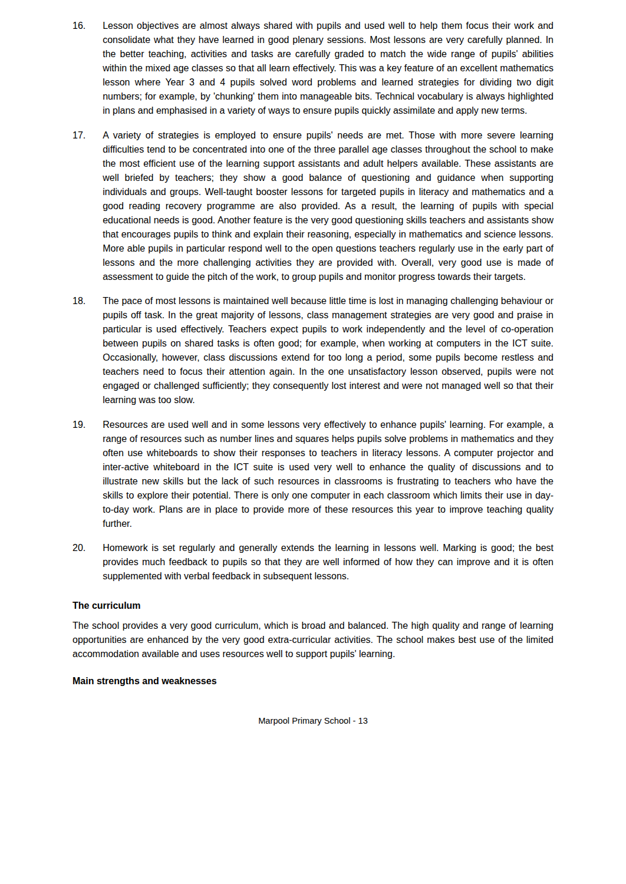Lesson objectives are almost always shared with pupils and used well to help them focus their work and consolidate what they have learned in good plenary sessions. Most lessons are very carefully planned. In the better teaching, activities and tasks are carefully graded to match the wide range of pupils' abilities within the mixed age classes so that all learn effectively. This was a key feature of an excellent mathematics lesson where Year 3 and 4 pupils solved word problems and learned strategies for dividing two digit numbers; for example, by 'chunking' them into manageable bits. Technical vocabulary is always highlighted in plans and emphasised in a variety of ways to ensure pupils quickly assimilate and apply new terms.
A variety of strategies is employed to ensure pupils' needs are met. Those with more severe learning difficulties tend to be concentrated into one of the three parallel age classes throughout the school to make the most efficient use of the learning support assistants and adult helpers available. These assistants are well briefed by teachers; they show a good balance of questioning and guidance when supporting individuals and groups. Well-taught booster lessons for targeted pupils in literacy and mathematics and a good reading recovery programme are also provided. As a result, the learning of pupils with special educational needs is good. Another feature is the very good questioning skills teachers and assistants show that encourages pupils to think and explain their reasoning, especially in mathematics and science lessons. More able pupils in particular respond well to the open questions teachers regularly use in the early part of lessons and the more challenging activities they are provided with. Overall, very good use is made of assessment to guide the pitch of the work, to group pupils and monitor progress towards their targets.
The pace of most lessons is maintained well because little time is lost in managing challenging behaviour or pupils off task. In the great majority of lessons, class management strategies are very good and praise in particular is used effectively. Teachers expect pupils to work independently and the level of co-operation between pupils on shared tasks is often good; for example, when working at computers in the ICT suite. Occasionally, however, class discussions extend for too long a period, some pupils become restless and teachers need to focus their attention again. In the one unsatisfactory lesson observed, pupils were not engaged or challenged sufficiently; they consequently lost interest and were not managed well so that their learning was too slow.
Resources are used well and in some lessons very effectively to enhance pupils' learning. For example, a range of resources such as number lines and squares helps pupils solve problems in mathematics and they often use whiteboards to show their responses to teachers in literacy lessons. A computer projector and inter-active whiteboard in the ICT suite is used very well to enhance the quality of discussions and to illustrate new skills but the lack of such resources in classrooms is frustrating to teachers who have the skills to explore their potential. There is only one computer in each classroom which limits their use in day-to-day work. Plans are in place to provide more of these resources this year to improve teaching quality further.
Homework is set regularly and generally extends the learning in lessons well. Marking is good; the best provides much feedback to pupils so that they are well informed of how they can improve and it is often supplemented with verbal feedback in subsequent lessons.
The curriculum
The school provides a very good curriculum, which is broad and balanced. The high quality and range of learning opportunities are enhanced by the very good extra-curricular activities. The school makes best use of the limited accommodation available and uses resources well to support pupils' learning.
Main strengths and weaknesses
Marpool Primary School - 13